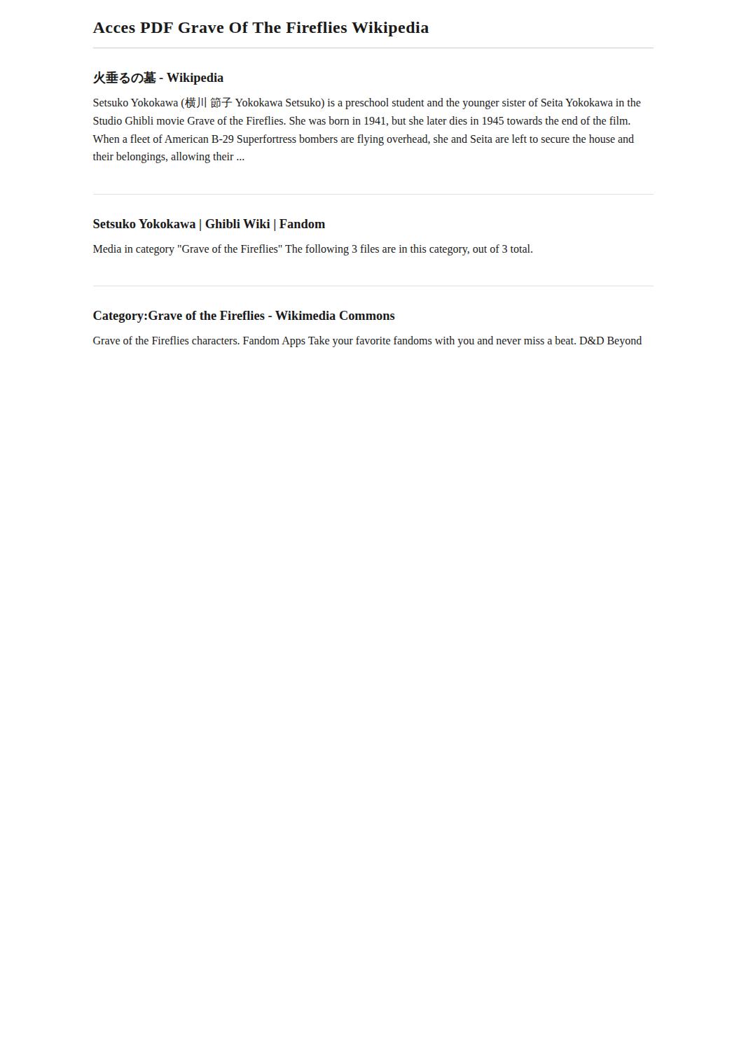Acces PDF Grave Of The Fireflies Wikipedia
火垂るの墓 - Wikipedia
Setsuko Yokokawa (横川 節子 Yokokawa Setsuko) is a preschool student and the younger sister of Seita Yokokawa in the Studio Ghibli movie Grave of the Fireflies. She was born in 1941, but she later dies in 1945 towards the end of the film. When a fleet of American B-29 Superfortress bombers are flying overhead, she and Seita are left to secure the house and their belongings, allowing their ...
Setsuko Yokokawa | Ghibli Wiki | Fandom
Media in category "Grave of the Fireflies" The following 3 files are in this category, out of 3 total.
Category:Grave of the Fireflies - Wikimedia Commons
Grave of the Fireflies characters. Fandom Apps Take your favorite fandoms with you and never miss a beat. D&D Beyond